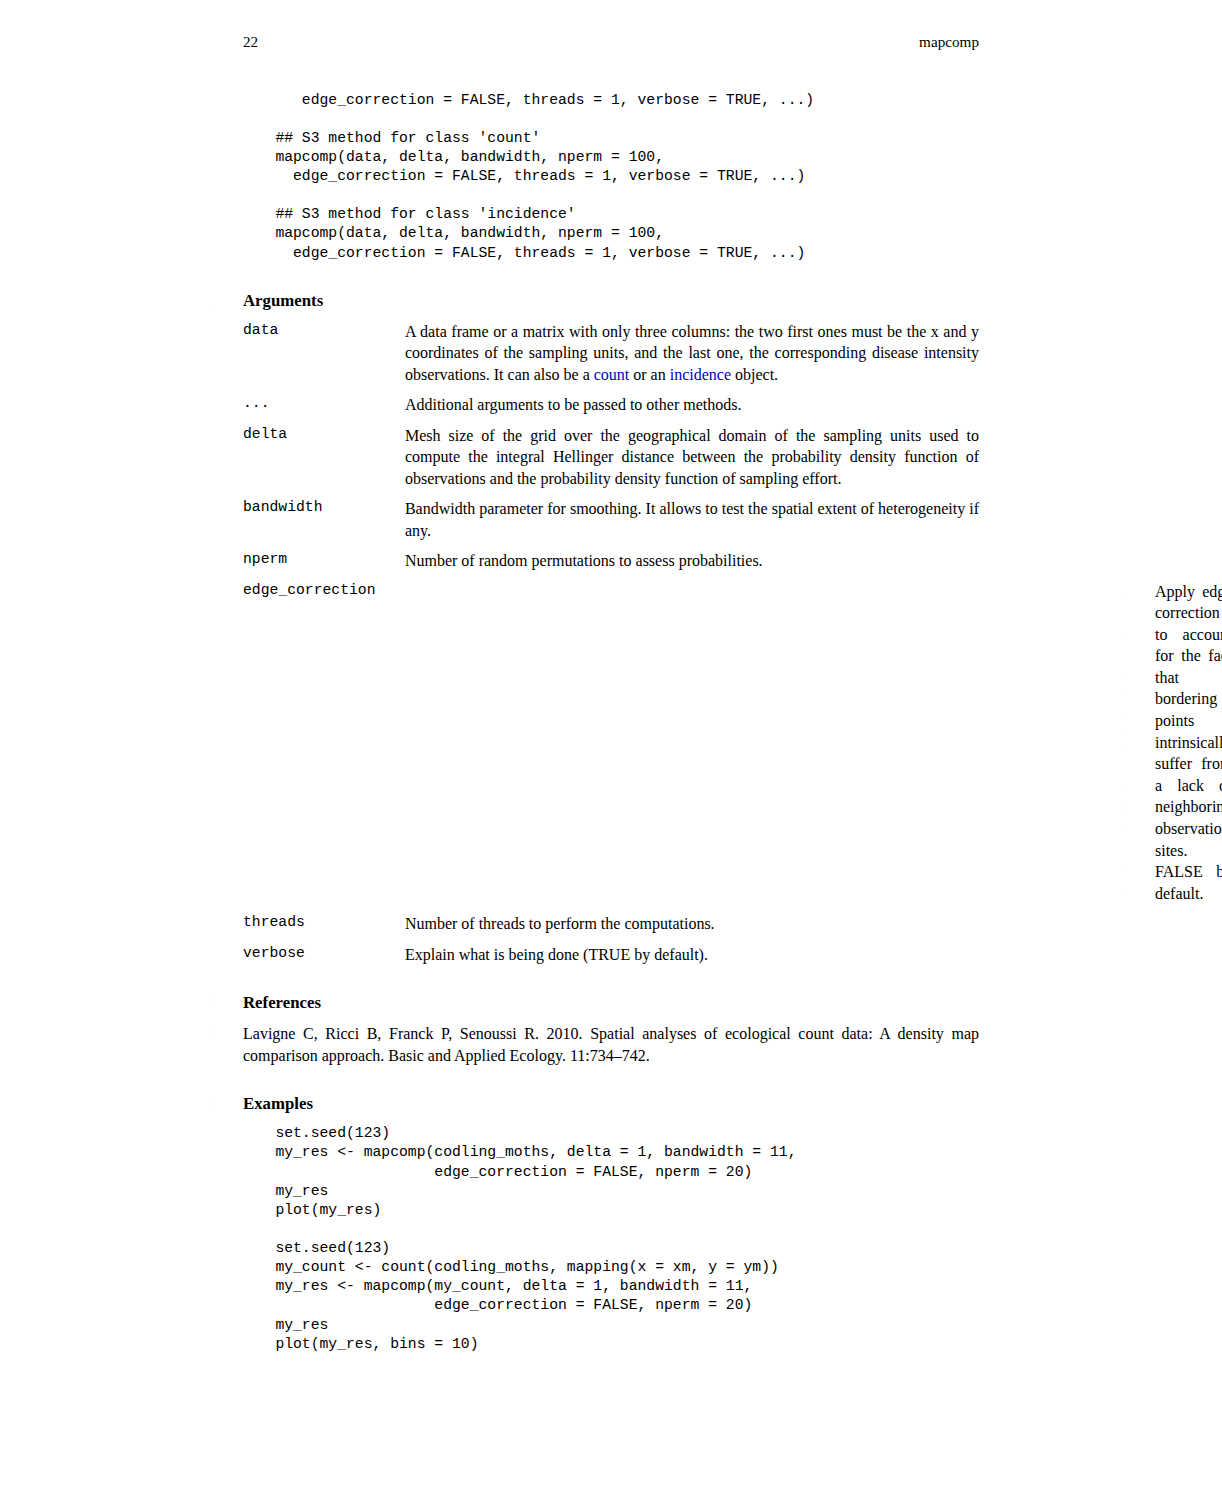22 mapcomp
   edge_correction = FALSE, threads = 1, verbose = TRUE, ...)

## S3 method for class 'count'
mapcomp(data, delta, bandwidth, nperm = 100,
  edge_correction = FALSE, threads = 1, verbose = TRUE, ...)

## S3 method for class 'incidence'
mapcomp(data, delta, bandwidth, nperm = 100,
  edge_correction = FALSE, threads = 1, verbose = TRUE, ...)
Arguments
data
A data frame or a matrix with only three columns: the two first ones must be the x and y coordinates of the sampling units, and the last one, the corresponding disease intensity observations. It can also be a count or an incidence object.
...
Additional arguments to be passed to other methods.
delta
Mesh size of the grid over the geographical domain of the sampling units used to compute the integral Hellinger distance between the probability density function of observations and the probability density function of sampling effort.
bandwidth
Bandwidth parameter for smoothing. It allows to test the spatial extent of heterogeneity if any.
nperm
Number of random permutations to assess probabilities.
edge_correction
Apply edge correction to account for the fact that bordering points intrinsically suffer from a lack of neighboring observation sites. FALSE by default.
threads
Number of threads to perform the computations.
verbose
Explain what is being done (TRUE by default).
References
Lavigne C, Ricci B, Franck P, Senoussi R. 2010. Spatial analyses of ecological count data: A density map comparison approach. Basic and Applied Ecology. 11:734–742.
Examples
set.seed(123)
my_res <- mapcomp(codling_moths, delta = 1, bandwidth = 11,
                  edge_correction = FALSE, nperm = 20)
my_res
plot(my_res)

set.seed(123)
my_count <- count(codling_moths, mapping(x = xm, y = ym))
my_res <- mapcomp(my_count, delta = 1, bandwidth = 11,
                  edge_correction = FALSE, nperm = 20)
my_res
plot(my_res, bins = 10)